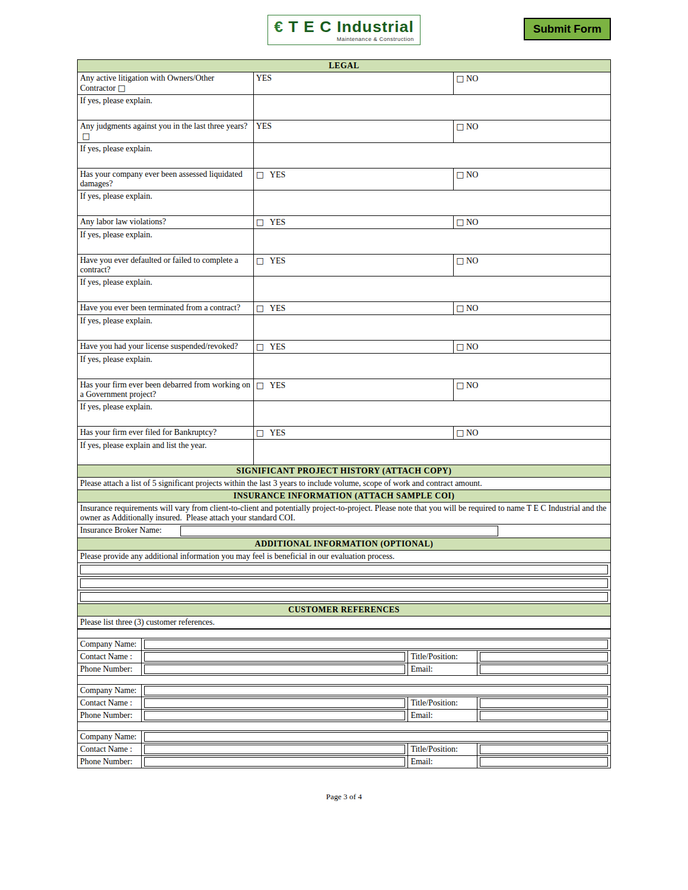€ T E C Industrial
Maintenance & Construction
Submit Form
| LEGAL |
| Any active litigation with Owners/Other Contractor □ | YES | □ NO |
| If yes, please explain. | |
| Any judgments against you in the last three years? □ | YES | □ NO |
| If yes, please explain. | |
| Has your company ever been assessed liquidated damages? | □ YES | □ NO |
| If yes, please explain. | |
| Any labor law violations? | □ YES | □ NO |
| If yes, please explain. | |
| Have you ever defaulted or failed to complete a contract? | □ YES | □ NO |
| If yes, please explain. | |
| Have you ever been terminated from a contract? | □ YES | □ NO |
| If yes, please explain. | |
| Have you had your license suspended/revoked? | □ YES | □ NO |
| If yes, please explain. | |
| Has your firm ever been debarred from working on a Government project? | □ YES | □ NO |
| If yes, please explain. | |
| Has your firm ever filed for Bankruptcy? | □ YES | □ NO |
| If yes, please explain and list the year. | |
| SIGNIFICANT PROJECT HISTORY (ATTACH COPY) |
| Please attach a list of 5 significant projects within the last 3 years to include volume, scope of work and contract amount. |
| INSURANCE INFORMATION (ATTACH SAMPLE COI) |
| Insurance requirements will vary from client-to-client and potentially project-to-project. Please note that you will be required to name T E C Industrial and the owner as Additionally insured. Please attach your standard COI. |
| Insurance Broker Name: |
| ADDITIONAL INFORMATION (OPTIONAL) |
| Please provide any additional information you may feel is beneficial in our evaluation process. |
| CUSTOMER REFERENCES |
| Please list three (3) customer references. |
| Company Name: | |
| Contact Name : | | Title/Position: | |
| Phone Number: | | Email: | |
| Company Name: | |
| Contact Name : | | Title/Position: | |
| Phone Number: | | Email: | |
| Company Name: | |
| Contact Name : | | Title/Position: | |
| Phone Number: | | Email: | |
Page 3 of 4